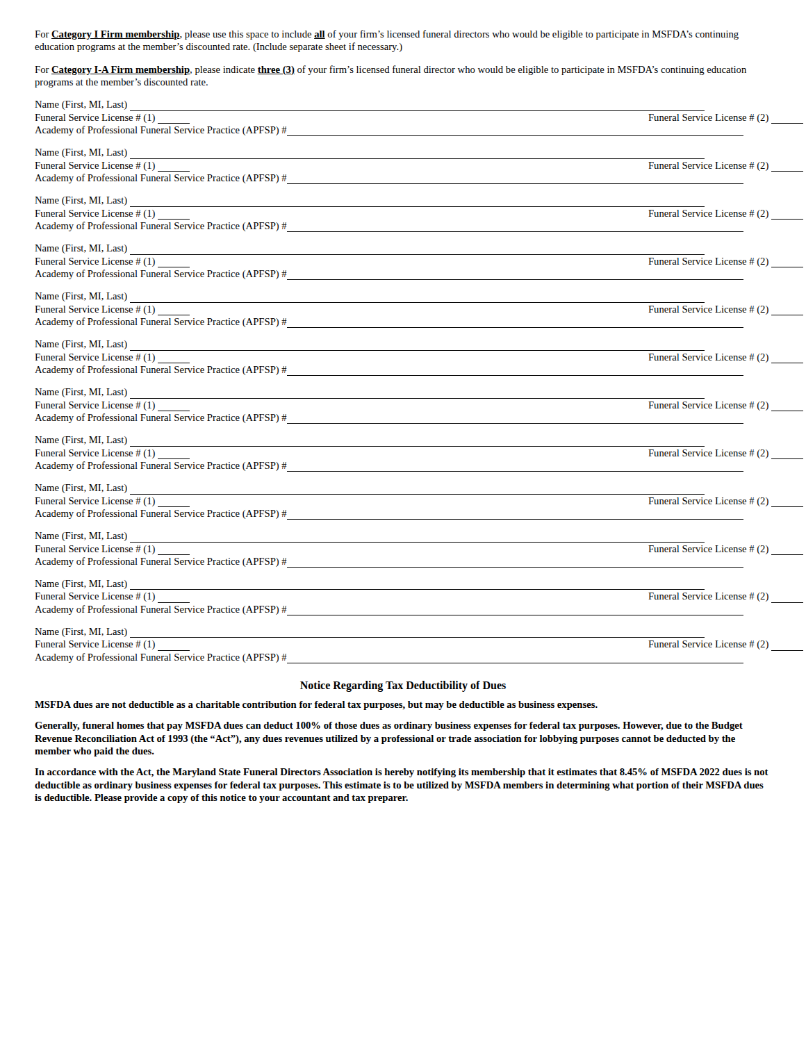For Category I Firm membership, please use this space to include all of your firm’s licensed funeral directors who would be eligible to participate in MSFDA’s continuing education programs at the member’s discounted rate. (Include separate sheet if necessary.)
For Category I-A Firm membership, please indicate three (3) of your firm’s licensed funeral director who would be eligible to participate in MSFDA’s continuing education programs at the member’s discounted rate.
Name (First, MI, Last)
Funeral Service License # (1) Funeral Service License # (2)
Academy of Professional Funeral Service Practice (APFSP) #
Name (First, MI, Last)
Funeral Service License # (1) Funeral Service License # (2)
Academy of Professional Funeral Service Practice (APFSP) #
Name (First, MI, Last)
Funeral Service License # (1) Funeral Service License # (2)
Academy of Professional Funeral Service Practice (APFSP) #
Name (First, MI, Last)
Funeral Service License # (1) Funeral Service License # (2)
Academy of Professional Funeral Service Practice (APFSP) #
Name (First, MI, Last)
Funeral Service License # (1) Funeral Service License # (2)
Academy of Professional Funeral Service Practice (APFSP) #
Name (First, MI, Last)
Funeral Service License # (1) Funeral Service License # (2)
Academy of Professional Funeral Service Practice (APFSP) #
Name (First, MI, Last)
Funeral Service License # (1) Funeral Service License # (2)
Academy of Professional Funeral Service Practice (APFSP) #
Name (First, MI, Last)
Funeral Service License # (1) Funeral Service License # (2)
Academy of Professional Funeral Service Practice (APFSP) #
Name (First, MI, Last)
Funeral Service License # (1) Funeral Service License # (2)
Academy of Professional Funeral Service Practice (APFSP) #
Name (First, MI, Last)
Funeral Service License # (1) Funeral Service License # (2)
Academy of Professional Funeral Service Practice (APFSP) #
Name (First, MI, Last)
Funeral Service License # (1) Funeral Service License # (2)
Academy of Professional Funeral Service Practice (APFSP) #
Name (First, MI, Last)
Funeral Service License # (1) Funeral Service License # (2)
Academy of Professional Funeral Service Practice (APFSP) #
Notice Regarding Tax Deductibility of Dues
MSFDA dues are not deductible as a charitable contribution for federal tax purposes, but may be deductible as business expenses.
Generally, funeral homes that pay MSFDA dues can deduct 100% of those dues as ordinary business expenses for federal tax purposes. However, due to the Budget Revenue Reconciliation Act of 1993 (the “Act”), any dues revenues utilized by a professional or trade association for lobbying purposes cannot be deducted by the member who paid the dues.
In accordance with the Act, the Maryland State Funeral Directors Association is hereby notifying its membership that it estimates that 8.45% of MSFDA 2022 dues is not deductible as ordinary business expenses for federal tax purposes. This estimate is to be utilized by MSFDA members in determining what portion of their MSFDA dues is deductible. Please provide a copy of this notice to your accountant and tax preparer.